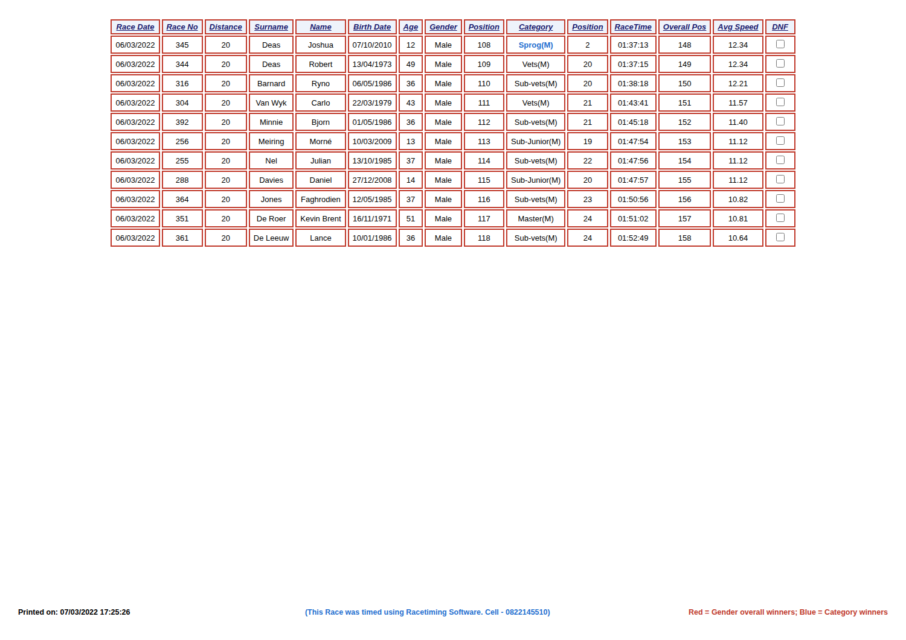| Race Date | Race No | Distance | Surname | Name | Birth Date | Age | Gender | Position | Category | Position | RaceTime | Overall Pos | Avg Speed | DNF |
| --- | --- | --- | --- | --- | --- | --- | --- | --- | --- | --- | --- | --- | --- | --- |
| 06/03/2022 | 345 | 20 | Deas | Joshua | 07/10/2010 | 12 | Male | 108 | Sprog(M) | 2 | 01:37:13 | 148 | 12.34 | |
| 06/03/2022 | 344 | 20 | Deas | Robert | 13/04/1973 | 49 | Male | 109 | Vets(M) | 20 | 01:37:15 | 149 | 12.34 | |
| 06/03/2022 | 316 | 20 | Barnard | Ryno | 06/05/1986 | 36 | Male | 110 | Sub-vets(M) | 20 | 01:38:18 | 150 | 12.21 | |
| 06/03/2022 | 304 | 20 | Van Wyk | Carlo | 22/03/1979 | 43 | Male | 111 | Vets(M) | 21 | 01:43:41 | 151 | 11.57 | |
| 06/03/2022 | 392 | 20 | Minnie | Bjorn | 01/05/1986 | 36 | Male | 112 | Sub-vets(M) | 21 | 01:45:18 | 152 | 11.40 | |
| 06/03/2022 | 256 | 20 | Meiring | Morné | 10/03/2009 | 13 | Male | 113 | Sub-Junior(M) | 19 | 01:47:54 | 153 | 11.12 | |
| 06/03/2022 | 255 | 20 | Nel | Julian | 13/10/1985 | 37 | Male | 114 | Sub-vets(M) | 22 | 01:47:56 | 154 | 11.12 | |
| 06/03/2022 | 288 | 20 | Davies | Daniel | 27/12/2008 | 14 | Male | 115 | Sub-Junior(M) | 20 | 01:47:57 | 155 | 11.12 | |
| 06/03/2022 | 364 | 20 | Jones | Faghrodien | 12/05/1985 | 37 | Male | 116 | Sub-vets(M) | 23 | 01:50:56 | 156 | 10.82 | |
| 06/03/2022 | 351 | 20 | De Roer | Kevin Brent | 16/11/1971 | 51 | Male | 117 | Master(M) | 24 | 01:51:02 | 157 | 10.81 | |
| 06/03/2022 | 361 | 20 | De Leeuw | Lance | 10/01/1986 | 36 | Male | 118 | Sub-vets(M) | 24 | 01:52:49 | 158 | 10.64 | |
Printed on: 07/03/2022 17:25:26
(This Race was timed using Racetiming Software. Cell - 0822145510)
Red = Gender overall winners; Blue = Category winners